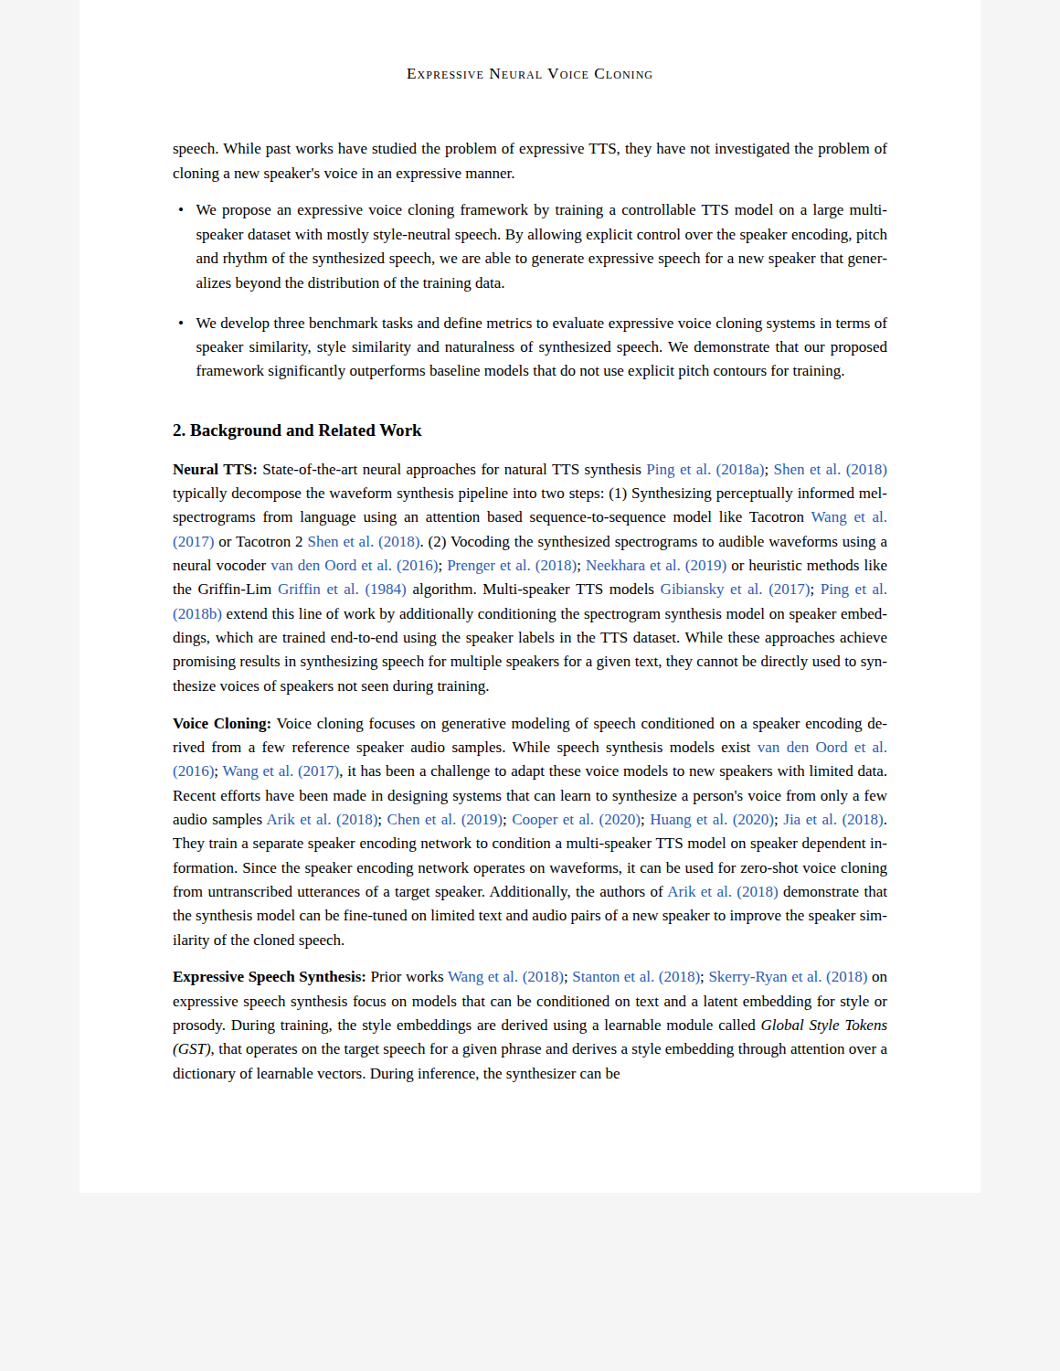Expressive Neural Voice Cloning
speech. While past works have studied the problem of expressive TTS, they have not investigated the problem of cloning a new speaker's voice in an expressive manner.
We propose an expressive voice cloning framework by training a controllable TTS model on a large multi-speaker dataset with mostly style-neutral speech. By allowing explicit control over the speaker encoding, pitch and rhythm of the synthesized speech, we are able to generate expressive speech for a new speaker that generalizes beyond the distribution of the training data.
We develop three benchmark tasks and define metrics to evaluate expressive voice cloning systems in terms of speaker similarity, style similarity and naturalness of synthesized speech. We demonstrate that our proposed framework significantly outperforms baseline models that do not use explicit pitch contours for training.
2. Background and Related Work
Neural TTS: State-of-the-art neural approaches for natural TTS synthesis Ping et al. (2018a); Shen et al. (2018) typically decompose the waveform synthesis pipeline into two steps: (1) Synthesizing perceptually informed mel-spectrograms from language using an attention based sequence-to-sequence model like Tacotron Wang et al. (2017) or Tacotron 2 Shen et al. (2018). (2) Vocoding the synthesized spectrograms to audible waveforms using a neural vocoder van den Oord et al. (2016); Prenger et al. (2018); Neekhara et al. (2019) or heuristic methods like the Griffin-Lim Griffin et al. (1984) algorithm. Multi-speaker TTS models Gibiansky et al. (2017); Ping et al. (2018b) extend this line of work by additionally conditioning the spectrogram synthesis model on speaker embeddings, which are trained end-to-end using the speaker labels in the TTS dataset. While these approaches achieve promising results in synthesizing speech for multiple speakers for a given text, they cannot be directly used to synthesize voices of speakers not seen during training.
Voice Cloning: Voice cloning focuses on generative modeling of speech conditioned on a speaker encoding derived from a few reference speaker audio samples. While speech synthesis models exist van den Oord et al. (2016); Wang et al. (2017), it has been a challenge to adapt these voice models to new speakers with limited data. Recent efforts have been made in designing systems that can learn to synthesize a person's voice from only a few audio samples Arik et al. (2018); Chen et al. (2019); Cooper et al. (2020); Huang et al. (2020); Jia et al. (2018). They train a separate speaker encoding network to condition a multi-speaker TTS model on speaker dependent information. Since the speaker encoding network operates on waveforms, it can be used for zero-shot voice cloning from untranscribed utterances of a target speaker. Additionally, the authors of Arik et al. (2018) demonstrate that the synthesis model can be fine-tuned on limited text and audio pairs of a new speaker to improve the speaker similarity of the cloned speech.
Expressive Speech Synthesis: Prior works Wang et al. (2018); Stanton et al. (2018); Skerry-Ryan et al. (2018) on expressive speech synthesis focus on models that can be conditioned on text and a latent embedding for style or prosody. During training, the style embeddings are derived using a learnable module called Global Style Tokens (GST), that operates on the target speech for a given phrase and derives a style embedding through attention over a dictionary of learnable vectors. During inference, the synthesizer can be